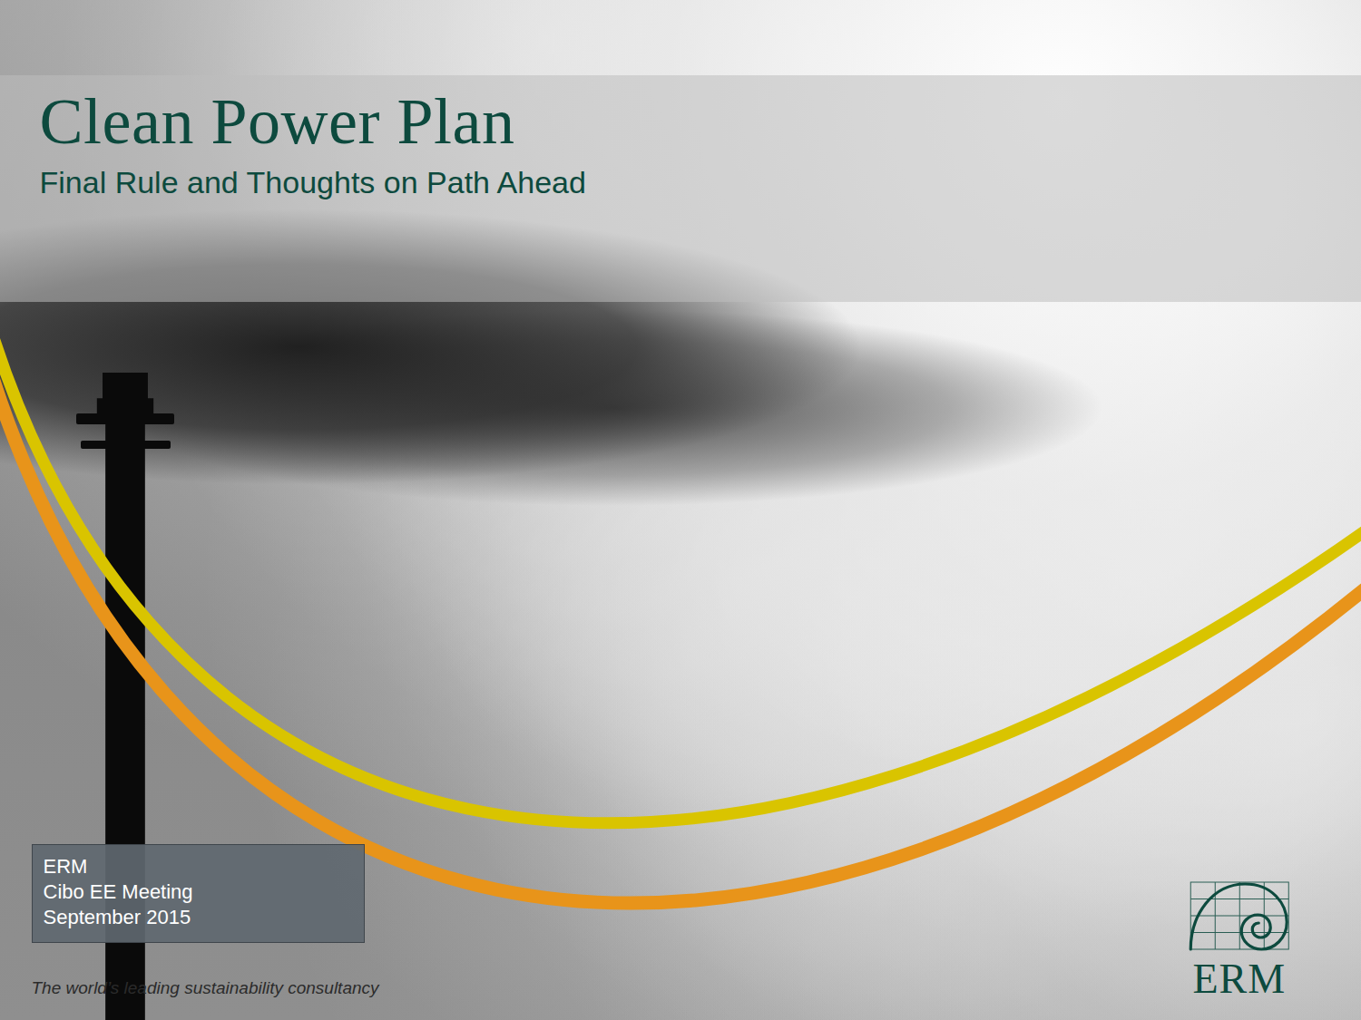Clean Power Plan
Final Rule and Thoughts on Path Ahead
ERM
Cibo EE Meeting
September 2015
The world’s leading sustainability consultancy
ERM